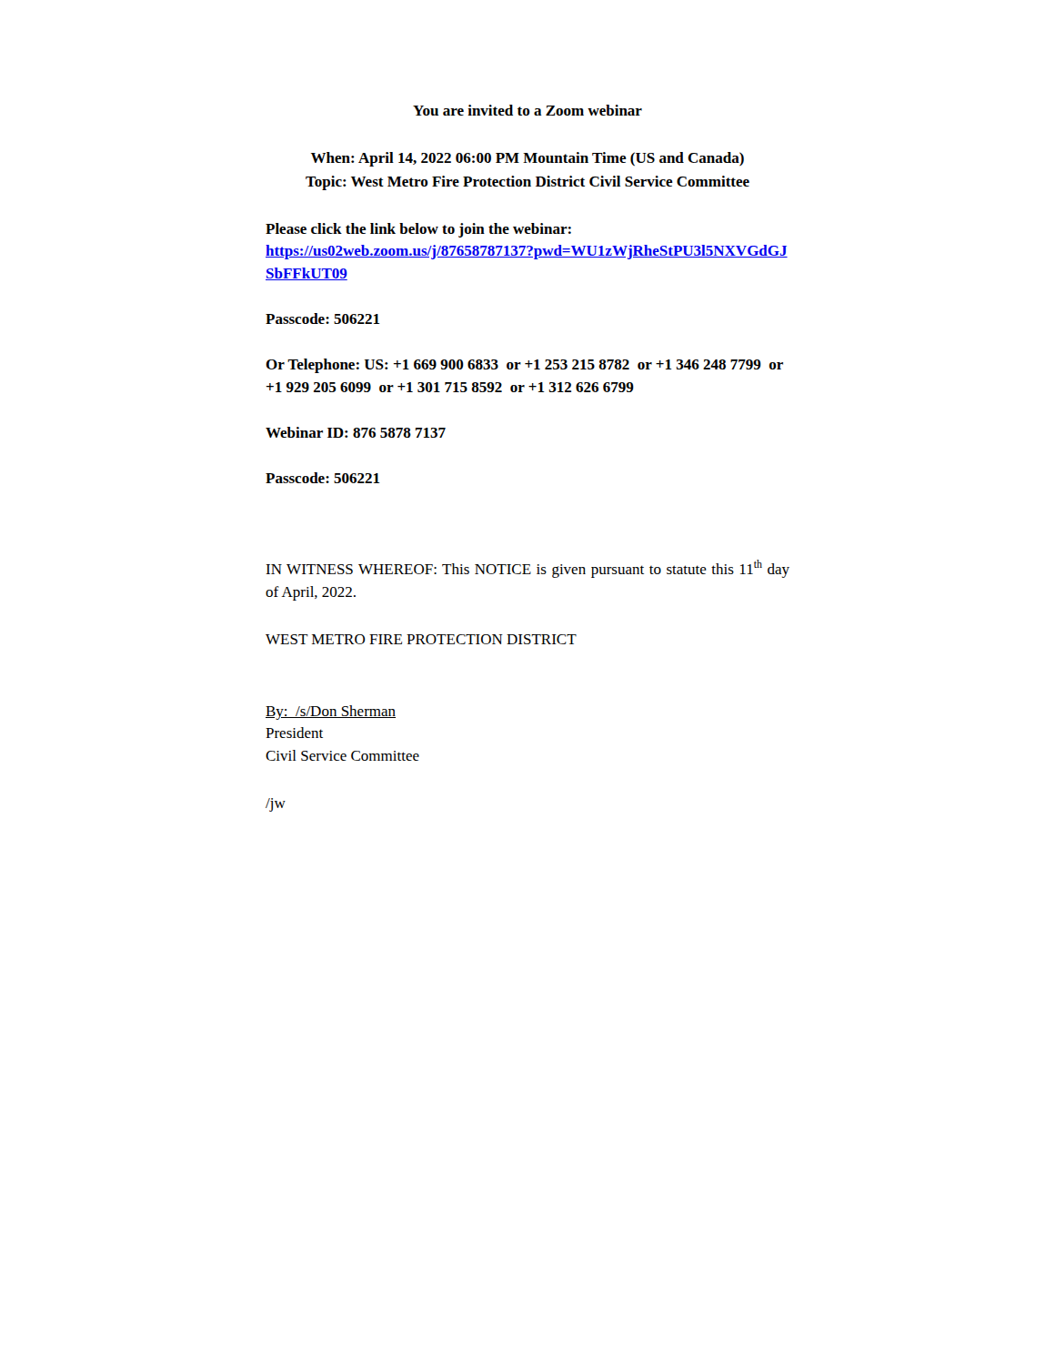You are invited to a Zoom webinar
When: April 14, 2022 06:00 PM Mountain Time (US and Canada)
Topic: West Metro Fire Protection District Civil Service Committee
Please click the link below to join the webinar:
https://us02web.zoom.us/j/87658787137?pwd=WU1zWjRheStPU3l5NXVGdGJSbFFkUT09
Passcode: 506221
Or Telephone: US: +1 669 900 6833 or +1 253 215 8782 or +1 346 248 7799 or +1 929 205 6099 or +1 301 715 8592 or +1 312 626 6799
Webinar ID: 876 5878 7137
Passcode: 506221
IN WITNESS WHEREOF: This NOTICE is given pursuant to statute this 11th day of April, 2022.
WEST METRO FIRE PROTECTION DISTRICT
By: /s/Don Sherman
President
Civil Service Committee
/jw